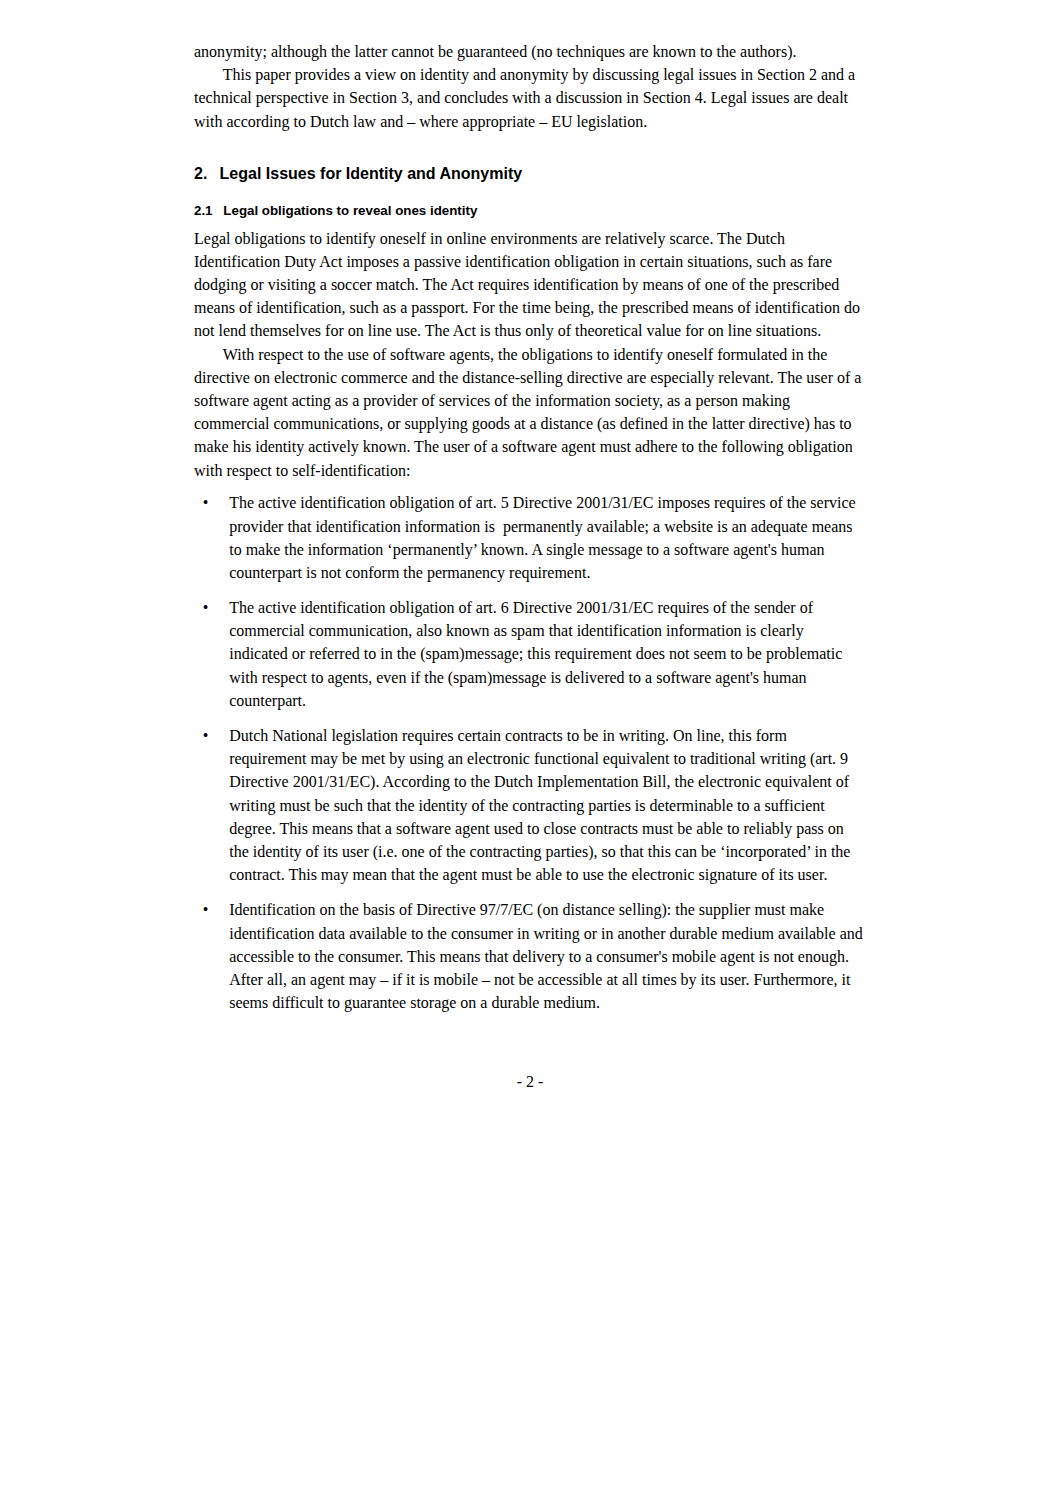anonymity; although the latter cannot be guaranteed (no techniques are known to the authors).
This paper provides a view on identity and anonymity by discussing legal issues in Section 2 and a technical perspective in Section 3, and concludes with a discussion in Section 4. Legal issues are dealt with according to Dutch law and – where appropriate – EU legislation.
2. Legal Issues for Identity and Anonymity
2.1 Legal obligations to reveal ones identity
Legal obligations to identify oneself in online environments are relatively scarce. The Dutch Identification Duty Act imposes a passive identification obligation in certain situations, such as fare dodging or visiting a soccer match. The Act requires identification by means of one of the prescribed means of identification, such as a passport. For the time being, the prescribed means of identification do not lend themselves for on line use. The Act is thus only of theoretical value for on line situations.
With respect to the use of software agents, the obligations to identify oneself formulated in the directive on electronic commerce and the distance-selling directive are especially relevant. The user of a software agent acting as a provider of services of the information society, as a person making commercial communications, or supplying goods at a distance (as defined in the latter directive) has to make his identity actively known. The user of a software agent must adhere to the following obligation with respect to self-identification:
The active identification obligation of art. 5 Directive 2001/31/EC imposes requires of the service provider that identification information is permanently available; a website is an adequate means to make the information ‘permanently’ known. A single message to a software agent's human counterpart is not conform the permanency requirement.
The active identification obligation of art. 6 Directive 2001/31/EC requires of the sender of commercial communication, also known as spam that identification information is clearly indicated or referred to in the (spam)message; this requirement does not seem to be problematic with respect to agents, even if the (spam)message is delivered to a software agent's human counterpart.
Dutch National legislation requires certain contracts to be in writing. On line, this form requirement may be met by using an electronic functional equivalent to traditional writing (art. 9 Directive 2001/31/EC). According to the Dutch Implementation Bill, the electronic equivalent of writing must be such that the identity of the contracting parties is determinable to a sufficient degree. This means that a software agent used to close contracts must be able to reliably pass on the identity of its user (i.e. one of the contracting parties), so that this can be ‘incorporated’ in the contract. This may mean that the agent must be able to use the electronic signature of its user.
Identification on the basis of Directive 97/7/EC (on distance selling): the supplier must make identification data available to the consumer in writing or in another durable medium available and accessible to the consumer. This means that delivery to a consumer's mobile agent is not enough. After all, an agent may – if it is mobile – not be accessible at all times by its user. Furthermore, it seems difficult to guarantee storage on a durable medium.
- 2 -